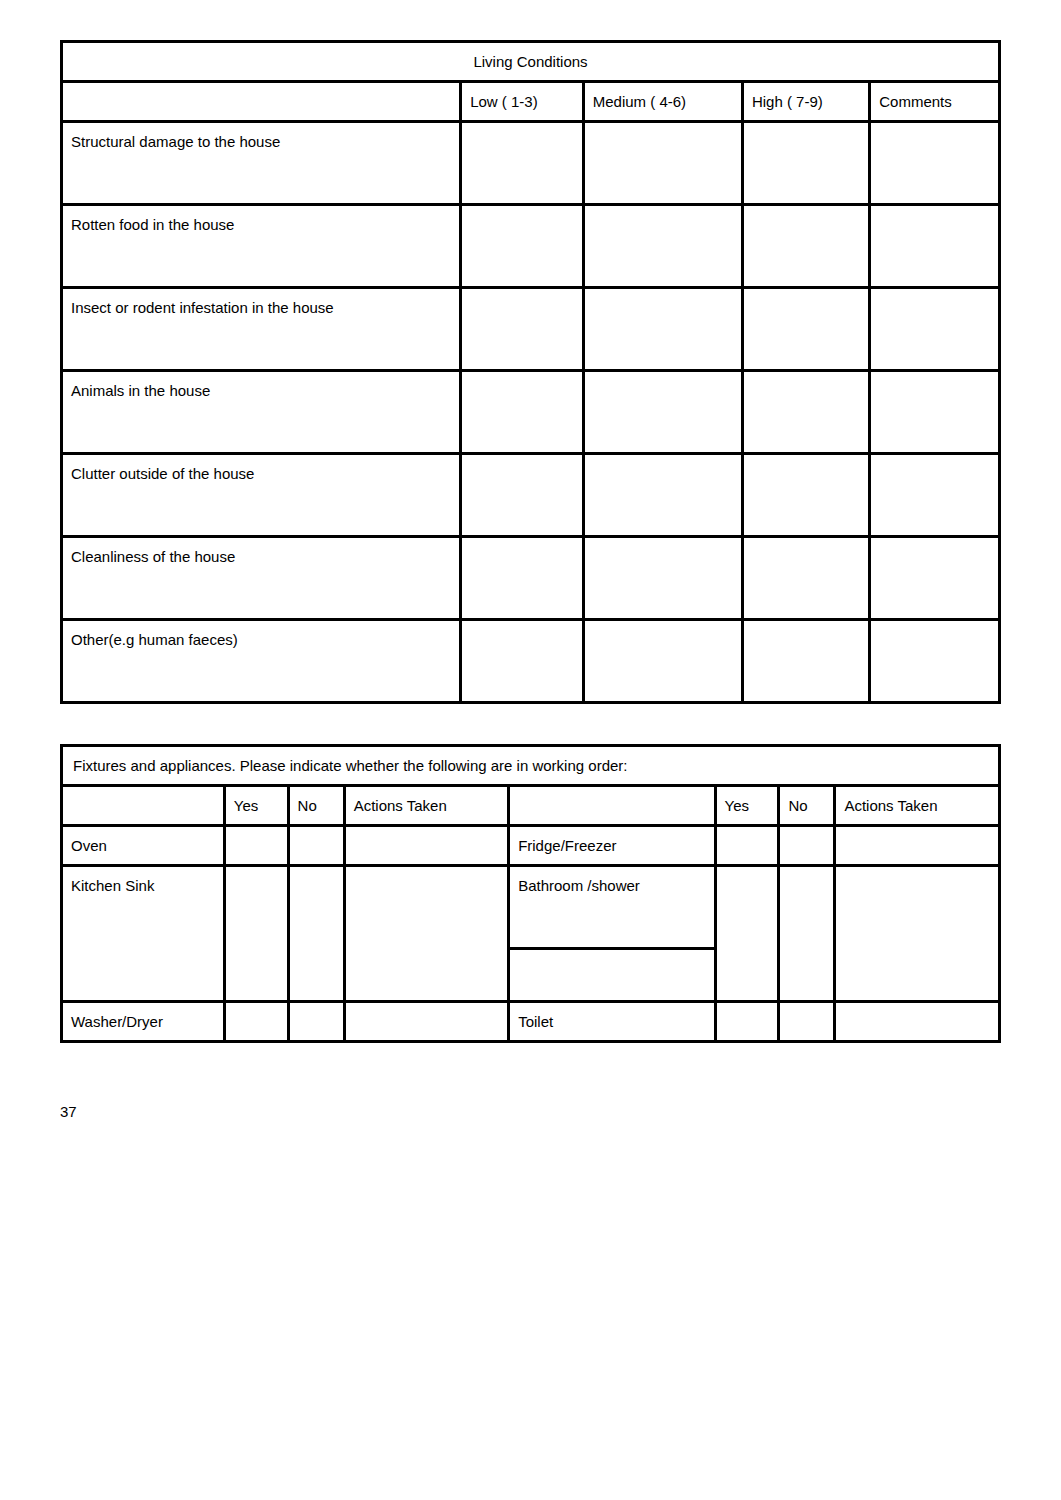Living Conditions
| | Low ( 1-3) | Medium ( 4-6) | High ( 7-9) | Comments |
| Structural damage to the house | | | | |
| Rotten food in the house | | | | |
| Insect or rodent infestation in the house | | | | |
| Animals in the house | | | | |
| Clutter outside of the house | | | | |
| Cleanliness of the house | | | | |
| Other(e.g human faeces) | | | | |
Fixtures and appliances. Please indicate whether the following are in working order:
| | Yes | No | Actions Taken | | Yes | No | Actions Taken |
| Oven | | | | Fridge/Freezer | | | |
| Kitchen Sink | | | | Bathroom /shower | | | |
| Washer/Dryer | | | | Toilet | | | |
37